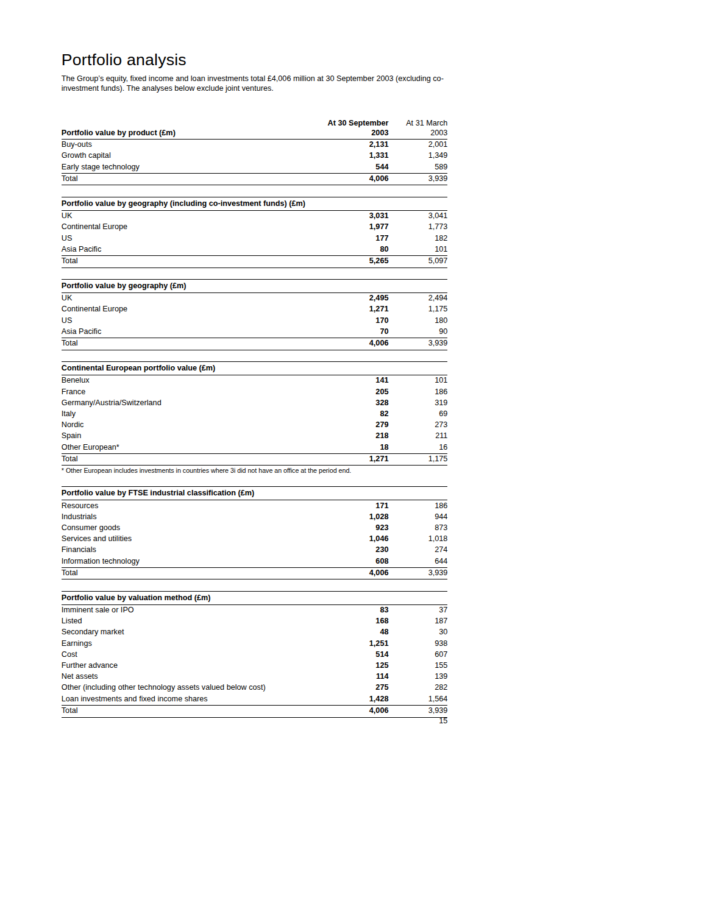Portfolio analysis
The Group’s equity, fixed income and loan investments total £4,006 million at 30 September 2003 (excluding co-investment funds). The analyses below exclude joint ventures.
| | At 30 September | At 31 March |
| Portfolio value by product (£m) | 2003 | 2003 |
| Buy-outs | 2,131 | 2,001 |
| Growth capital | 1,331 | 1,349 |
| Early stage technology | 544 | 589 |
| Total | 4,006 | 3,939 |
| Portfolio value by geography (including co-investment funds) (£m) | | |
| UK | 3,031 | 3,041 |
| Continental Europe | 1,977 | 1,773 |
| US | 177 | 182 |
| Asia Pacific | 80 | 101 |
| Total | 5,265 | 5,097 |
| Portfolio value by geography (£m) | | |
| UK | 2,495 | 2,494 |
| Continental Europe | 1,271 | 1,175 |
| US | 170 | 180 |
| Asia Pacific | 70 | 90 |
| Total | 4,006 | 3,939 |
| Continental European portfolio value (£m) | | |
| Benelux | 141 | 101 |
| France | 205 | 186 |
| Germany/Austria/Switzerland | 328 | 319 |
| Italy | 82 | 69 |
| Nordic | 279 | 273 |
| Spain | 218 | 211 |
| Other European* | 18 | 16 |
| Total | 1,271 | 1,175 |
| * Other European includes investments in countries where 3i did not have an office at the period end. |
| Portfolio value by FTSE industrial classification (£m) | | |
| Resources | 171 | 186 |
| Industrials | 1,028 | 944 |
| Consumer goods | 923 | 873 |
| Services and utilities | 1,046 | 1,018 |
| Financials | 230 | 274 |
| Information technology | 608 | 644 |
| Total | 4,006 | 3,939 |
| Portfolio value by valuation method (£m) | | |
| Imminent sale or IPO | 83 | 37 |
| Listed | 168 | 187 |
| Secondary market | 48 | 30 |
| Earnings | 1,251 | 938 |
| Cost | 514 | 607 |
| Further advance | 125 | 155 |
| Net assets | 114 | 139 |
| Other (including other technology assets valued below cost) | 275 | 282 |
| Loan investments and fixed income shares | 1,428 | 1,564 |
| Total | 4,006 | 3,939 |
15